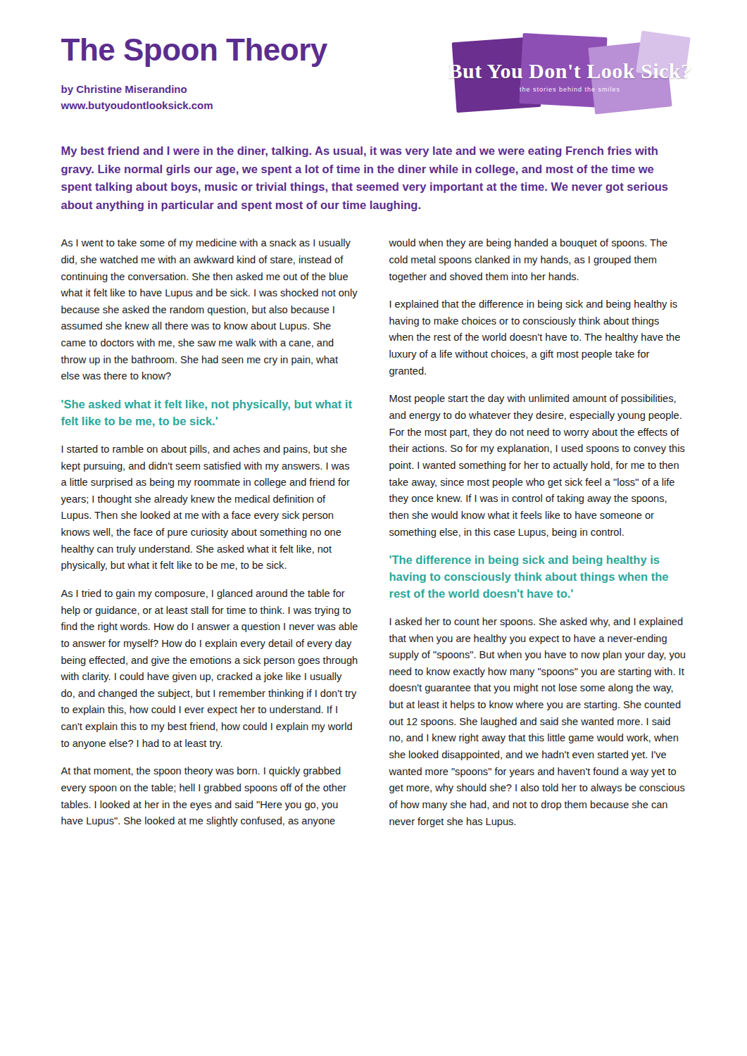The Spoon Theory
by Christine Miserandino
www.butyoudontlooksick.com
But You Don't Look Sick? the stories behind the smiles
My best friend and I were in the diner, talking. As usual, it was very late and we were eating French fries with gravy. Like normal girls our age, we spent a lot of time in the diner while in college, and most of the time we spent talking about boys, music or trivial things, that seemed very important at the time. We never got serious about anything in particular and spent most of our time laughing.
As I went to take some of my medicine with a snack as I usually did, she watched me with an awkward kind of stare, instead of continuing the conversation. She then asked me out of the blue what it felt like to have Lupus and be sick. I was shocked not only because she asked the random question, but also because I assumed she knew all there was to know about Lupus. She came to doctors with me, she saw me walk with a cane, and throw up in the bathroom. She had seen me cry in pain, what else was there to know?
'She asked what it felt like, not physically, but what it felt like to be me, to be sick.'
I started to ramble on about pills, and aches and pains, but she kept pursuing, and didn't seem satisfied with my answers. I was a little surprised as being my roommate in college and friend for years; I thought she already knew the medical definition of Lupus. Then she looked at me with a face every sick person knows well, the face of pure curiosity about something no one healthy can truly understand. She asked what it felt like, not physically, but what it felt like to be me, to be sick.
As I tried to gain my composure, I glanced around the table for help or guidance, or at least stall for time to think. I was trying to find the right words. How do I answer a question I never was able to answer for myself? How do I explain every detail of every day being effected, and give the emotions a sick person goes through with clarity. I could have given up, cracked a joke like I usually do, and changed the subject, but I remember thinking if I don't try to explain this, how could I ever expect her to understand. If I can't explain this to my best friend, how could I explain my world to anyone else? I had to at least try.
At that moment, the spoon theory was born. I quickly grabbed every spoon on the table; hell I grabbed spoons off of the other tables. I looked at her in the eyes and said "Here you go, you have Lupus". She looked at me slightly confused, as anyone would when they are being handed a bouquet of spoons. The cold metal spoons clanked in my hands, as I grouped them together and shoved them into her hands.
I explained that the difference in being sick and being healthy is having to make choices or to consciously think about things when the rest of the world doesn't have to. The healthy have the luxury of a life without choices, a gift most people take for granted.
Most people start the day with unlimited amount of possibilities, and energy to do whatever they desire, especially young people. For the most part, they do not need to worry about the effects of their actions. So for my explanation, I used spoons to convey this point. I wanted something for her to actually hold, for me to then take away, since most people who get sick feel a "loss" of a life they once knew. If I was in control of taking away the spoons, then she would know what it feels like to have someone or something else, in this case Lupus, being in control.
'The difference in being sick and being healthy is having to consciously think about things when the rest of the world doesn't have to.'
I asked her to count her spoons. She asked why, and I explained that when you are healthy you expect to have a never-ending supply of "spoons". But when you have to now plan your day, you need to know exactly how many "spoons" you are starting with. It doesn't guarantee that you might not lose some along the way, but at least it helps to know where you are starting. She counted out 12 spoons. She laughed and said she wanted more. I said no, and I knew right away that this little game would work, when she looked disappointed, and we hadn't even started yet. I've wanted more "spoons" for years and haven't found a way yet to get more, why should she? I also told her to always be conscious of how many she had, and not to drop them because she can never forget she has Lupus.